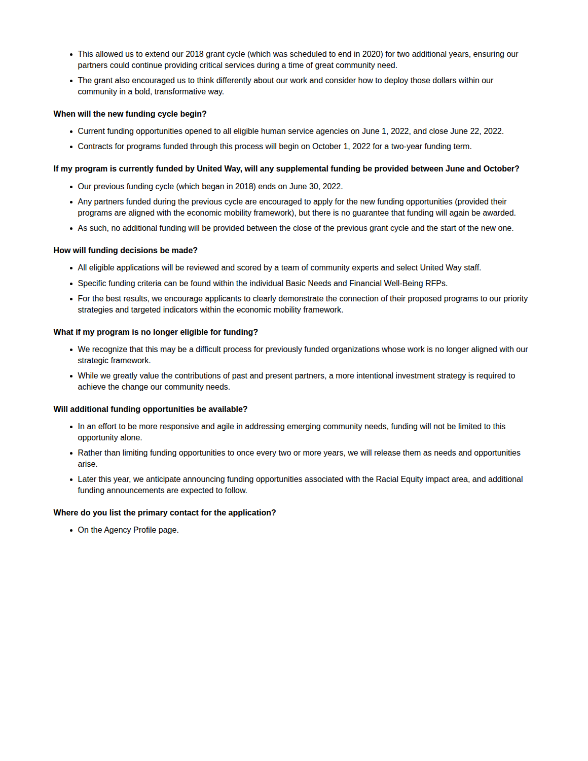This allowed us to extend our 2018 grant cycle (which was scheduled to end in 2020) for two additional years, ensuring our partners could continue providing critical services during a time of great community need.
The grant also encouraged us to think differently about our work and consider how to deploy those dollars within our community in a bold, transformative way.
When will the new funding cycle begin?
Current funding opportunities opened to all eligible human service agencies on June 1, 2022, and close June 22, 2022.
Contracts for programs funded through this process will begin on October 1, 2022 for a two-year funding term.
If my program is currently funded by United Way, will any supplemental funding be provided between June and October?
Our previous funding cycle (which began in 2018) ends on June 30, 2022.
Any partners funded during the previous cycle are encouraged to apply for the new funding opportunities (provided their programs are aligned with the economic mobility framework), but there is no guarantee that funding will again be awarded.
As such, no additional funding will be provided between the close of the previous grant cycle and the start of the new one.
How will funding decisions be made?
All eligible applications will be reviewed and scored by a team of community experts and select United Way staff.
Specific funding criteria can be found within the individual Basic Needs and Financial Well-Being RFPs.
For the best results, we encourage applicants to clearly demonstrate the connection of their proposed programs to our priority strategies and targeted indicators within the economic mobility framework.
What if my program is no longer eligible for funding?
We recognize that this may be a difficult process for previously funded organizations whose work is no longer aligned with our strategic framework.
While we greatly value the contributions of past and present partners, a more intentional investment strategy is required to achieve the change our community needs.
Will additional funding opportunities be available?
In an effort to be more responsive and agile in addressing emerging community needs, funding will not be limited to this opportunity alone.
Rather than limiting funding opportunities to once every two or more years, we will release them as needs and opportunities arise.
Later this year, we anticipate announcing funding opportunities associated with the Racial Equity impact area, and additional funding announcements are expected to follow.
Where do you list the primary contact for the application?
On the Agency Profile page.